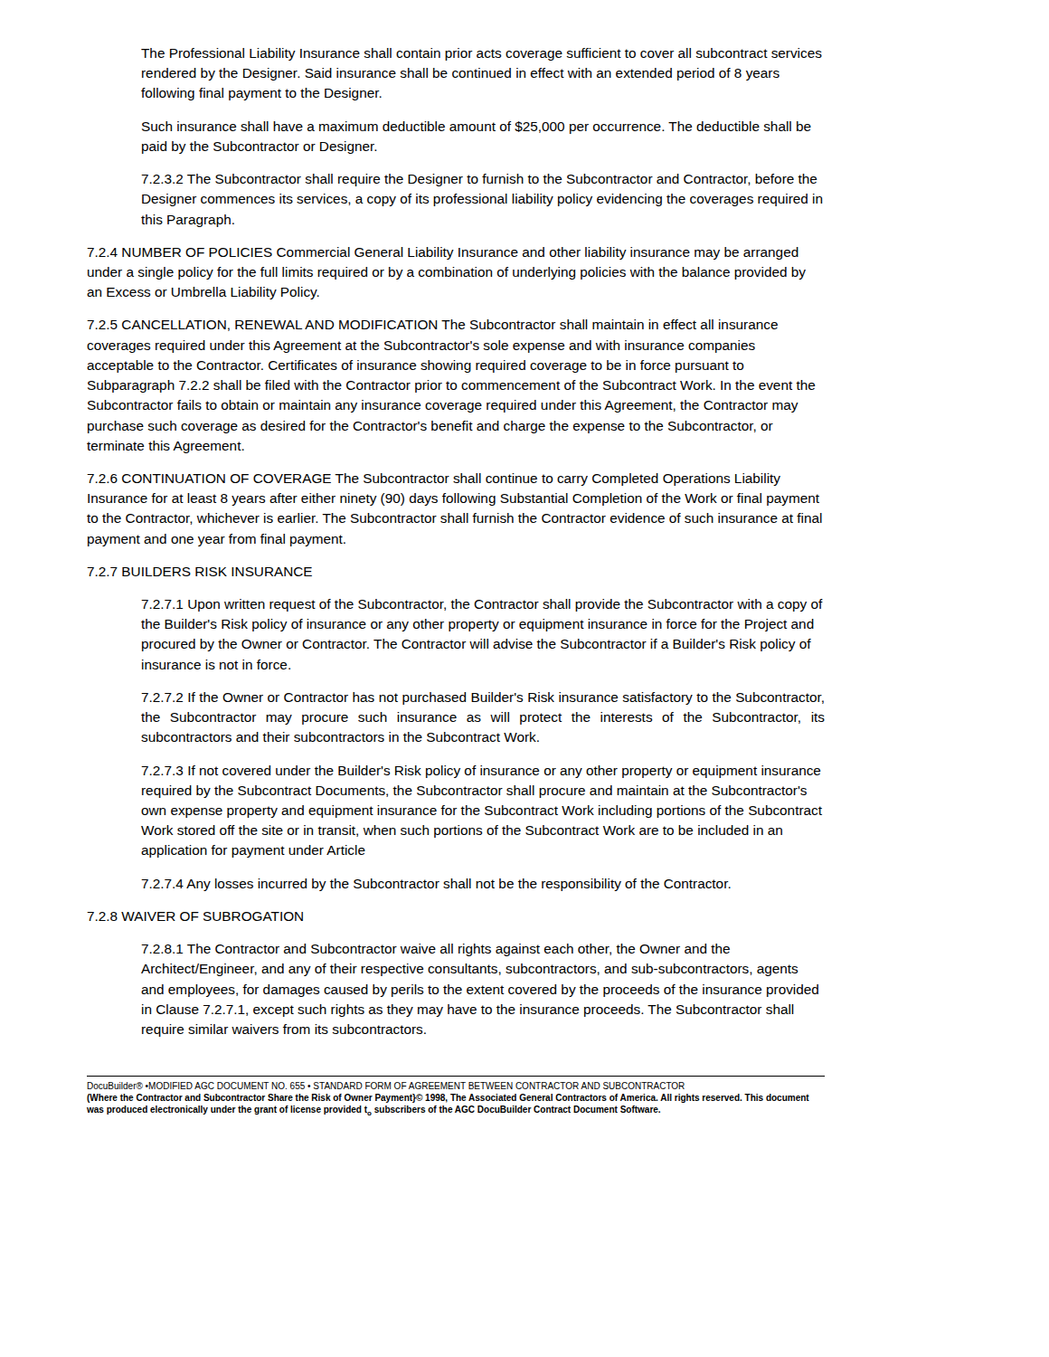The Professional Liability Insurance shall contain prior acts coverage sufficient to cover all subcontract services rendered by the Designer. Said insurance shall be continued in effect with an extended period of 8 years following final payment to the Designer.
Such insurance shall have a maximum deductible amount of $25,000 per occurrence. The deductible shall be paid by the Subcontractor or Designer.
7.2.3.2 The Subcontractor shall require the Designer to furnish to the Subcontractor and Contractor, before the Designer commences its services, a copy of its professional liability policy evidencing the coverages required in this Paragraph.
7.2.4 NUMBER OF POLICIES Commercial General Liability Insurance and other liability insurance may be arranged under a single policy for the full limits required or by a combination of underlying policies with the balance provided by an Excess or Umbrella Liability Policy.
7.2.5 CANCELLATION, RENEWAL AND MODIFICATION The Subcontractor shall maintain in effect all insurance coverages required under this Agreement at the Subcontractor's sole expense and with insurance companies acceptable to the Contractor. Certificates of insurance showing required coverage to be in force pursuant to Subparagraph 7.2.2 shall be filed with the Contractor prior to commencement of the Subcontract Work. In the event the Subcontractor fails to obtain or maintain any insurance coverage required under this Agreement, the Contractor may purchase such coverage as desired for the Contractor's benefit and charge the expense to the Subcontractor, or terminate this Agreement.
7.2.6 CONTINUATION OF COVERAGE The Subcontractor shall continue to carry Completed Operations Liability Insurance for at least 8 years after either ninety (90) days following Substantial Completion of the Work or final payment to the Contractor, whichever is earlier. The Subcontractor shall furnish the Contractor evidence of such insurance at final payment and one year from final payment.
7.2.7 BUILDERS RISK INSURANCE
7.2.7.1 Upon written request of the Subcontractor, the Contractor shall provide the Subcontractor with a copy of the Builder's Risk policy of insurance or any other property or equipment insurance in force for the Project and procured by the Owner or Contractor. The Contractor will advise the Subcontractor if a Builder's Risk policy of insurance is not in force.
7.2.7.2 If the Owner or Contractor has not purchased Builder's Risk insurance satisfactory to the Subcontractor, the Subcontractor may procure such insurance as will protect the interests of the Subcontractor, its subcontractors and their subcontractors in the Subcontract Work.
7.2.7.3 If not covered under the Builder's Risk policy of insurance or any other property or equipment insurance required by the Subcontract Documents, the Subcontractor shall procure and maintain at the Subcontractor's own expense property and equipment insurance for the Subcontract Work including portions of the Subcontract Work stored off the site or in transit, when such portions of the Subcontract Work are to be included in an application for payment under Article
7.2.7.4 Any losses incurred by the Subcontractor shall not be the responsibility of the Contractor.
7.2.8 WAIVER OF SUBROGATION
7.2.8.1 The Contractor and Subcontractor waive all rights against each other, the Owner and the Architect/Engineer, and any of their respective consultants, subcontractors, and sub-subcontractors, agents and employees, for damages caused by perils to the extent covered by the proceeds of the insurance provided in Clause 7.2.7.1, except such rights as they may have to the insurance proceeds. The Subcontractor shall require similar waivers from its subcontractors.
DocuBuilder® •MODIFIED AGC DOCUMENT NO. 655 • STANDARD FORM OF AGREEMENT BETWEEN CONTRACTOR AND SUBCONTRACTOR
(Where the Contractor and Subcontractor Share the Risk of Owner Payment}© 1998, The Associated General Contractors of America. All rights reserved. This document was produced electronically under the grant of license provided to subscribers of the AGC DocuBuilder Contract Document Software.